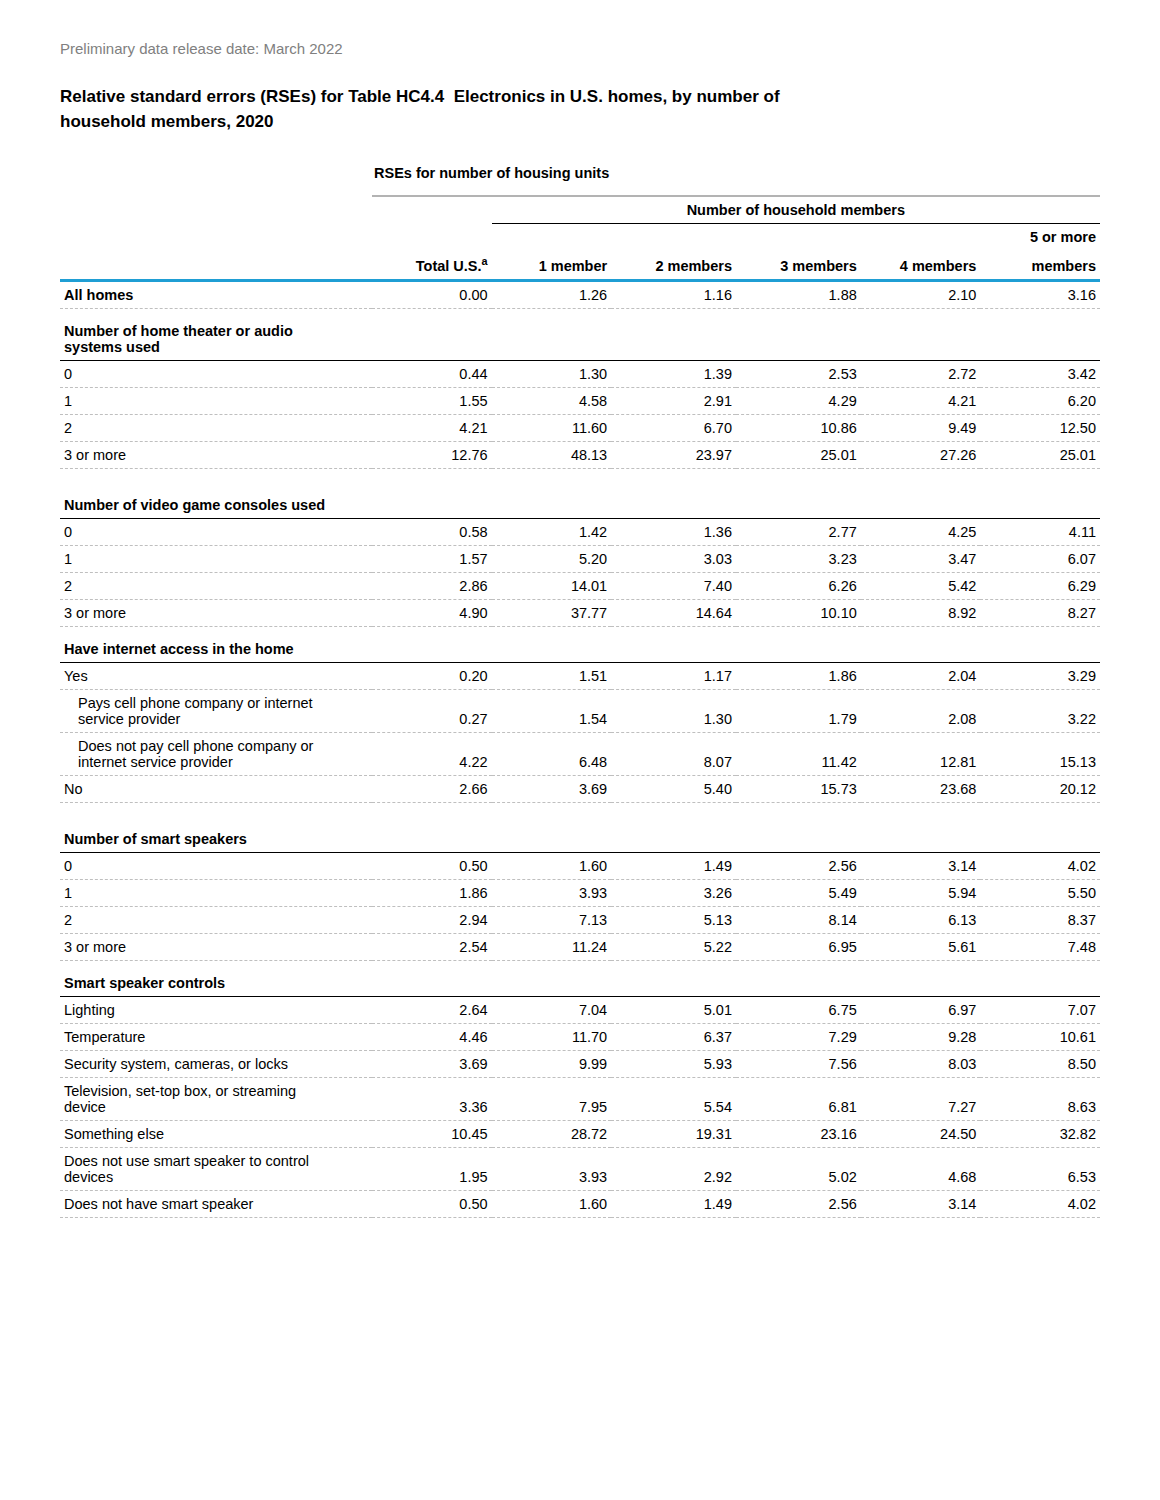Preliminary data release date: March 2022
Relative standard errors (RSEs) for Table HC4.4 Electronics in U.S. homes, by number of household members, 2020
| | RSEs for number of housing units |
| | | Number of household members |
| | | | | | | 5 or more |
| | Total U.S. a | 1 member | 2 members | 3 members | 4 members | members |
| All homes | 0.00 | 1.26 | 1.16 | 1.88 | 2.10 | 3.16 |
| Number of home theater or audio systems used |
| 0 | 0.44 | 1.30 | 1.39 | 2.53 | 2.72 | 3.42 |
| 1 | 1.55 | 4.58 | 2.91 | 4.29 | 4.21 | 6.20 |
| 2 | 4.21 | 11.60 | 6.70 | 10.86 | 9.49 | 12.50 |
| 3 or more | 12.76 | 48.13 | 23.97 | 25.01 | 27.26 | 25.01 |
| Number of video game consoles used |
| 0 | 0.58 | 1.42 | 1.36 | 2.77 | 4.25 | 4.11 |
| 1 | 1.57 | 5.20 | 3.03 | 3.23 | 3.47 | 6.07 |
| 2 | 2.86 | 14.01 | 7.40 | 6.26 | 5.42 | 6.29 |
| 3 or more | 4.90 | 37.77 | 14.64 | 10.10 | 8.92 | 8.27 |
| Have internet access in the home |
| Yes | 0.20 | 1.51 | 1.17 | 1.86 | 2.04 | 3.29 |
| Pays cell phone company or internet service provider | 0.27 | 1.54 | 1.30 | 1.79 | 2.08 | 3.22 |
| Does not pay cell phone company or internet service provider | 4.22 | 6.48 | 8.07 | 11.42 | 12.81 | 15.13 |
| No | 2.66 | 3.69 | 5.40 | 15.73 | 23.68 | 20.12 |
| Number of smart speakers |
| 0 | 0.50 | 1.60 | 1.49 | 2.56 | 3.14 | 4.02 |
| 1 | 1.86 | 3.93 | 3.26 | 5.49 | 5.94 | 5.50 |
| 2 | 2.94 | 7.13 | 5.13 | 8.14 | 6.13 | 8.37 |
| 3 or more | 2.54 | 11.24 | 5.22 | 6.95 | 5.61 | 7.48 |
| Smart speaker controls |
| Lighting | 2.64 | 7.04 | 5.01 | 6.75 | 6.97 | 7.07 |
| Temperature | 4.46 | 11.70 | 6.37 | 7.29 | 9.28 | 10.61 |
| Security system, cameras, or locks | 3.69 | 9.99 | 5.93 | 7.56 | 8.03 | 8.50 |
| Television, set-top box, or streaming device | 3.36 | 7.95 | 5.54 | 6.81 | 7.27 | 8.63 |
| Something else | 10.45 | 28.72 | 19.31 | 23.16 | 24.50 | 32.82 |
| Does not use smart speaker to control devices | 1.95 | 3.93 | 2.92 | 5.02 | 4.68 | 6.53 |
| Does not have smart speaker | 0.50 | 1.60 | 1.49 | 2.56 | 3.14 | 4.02 |